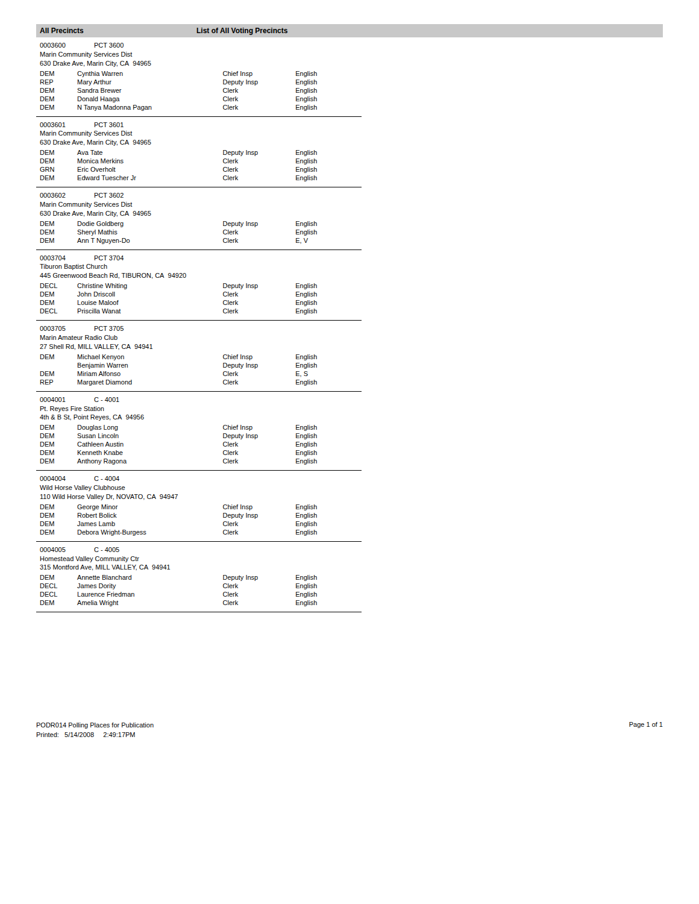All Precincts List of All Voting Precincts
0003600 PCT 3600
Marin Community Services Dist
630 Drake Ave, Marin City, CA 94965
| DEM | Cynthia Warren | Chief Insp | English |
| REP | Mary Arthur | Deputy Insp | English |
| DEM | Sandra Brewer | Clerk | English |
| DEM | Donald Haaga | Clerk | English |
| DEM | N Tanya Madonna Pagan | Clerk | English |
0003601 PCT 3601
Marin Community Services Dist
630 Drake Ave, Marin City, CA 94965
| DEM | Ava Tate | Deputy Insp | English |
| DEM | Monica Merkins | Clerk | English |
| GRN | Eric Overholt | Clerk | English |
| DEM | Edward Tuescher Jr | Clerk | English |
0003602 PCT 3602
Marin Community Services Dist
630 Drake Ave, Marin City, CA 94965
| DEM | Dodie Goldberg | Deputy Insp | English |
| DEM | Sheryl Mathis | Clerk | English |
| DEM | Ann T Nguyen-Do | Clerk | E, V |
0003704 PCT 3704
Tiburon Baptist Church
445 Greenwood Beach Rd, TIBURON, CA 94920
| DECL | Christine Whiting | Deputy Insp | English |
| DEM | John Driscoll | Clerk | English |
| DEM | Louise Maloof | Clerk | English |
| DECL | Priscilla Wanat | Clerk | English |
0003705 PCT 3705
Marin Amateur Radio Club
27 Shell Rd, MILL VALLEY, CA 94941
| DEM | Michael Kenyon | Chief Insp | English |
| | Benjamin Warren | Deputy Insp | English |
| DEM | Miriam Alfonso | Clerk | E, S |
| REP | Margaret Diamond | Clerk | English |
0004001 C - 4001
Pt. Reyes Fire Station
4th & B St, Point Reyes, CA 94956
| DEM | Douglas Long | Chief Insp | English |
| DEM | Susan Lincoln | Deputy Insp | English |
| DEM | Cathleen Austin | Clerk | English |
| DEM | Kenneth Knabe | Clerk | English |
| DEM | Anthony Ragona | Clerk | English |
0004004 C - 4004
Wild Horse Valley Clubhouse
110 Wild Horse Valley Dr, NOVATO, CA 94947
| DEM | George Minor | Chief Insp | English |
| DEM | Robert Bolick | Deputy Insp | English |
| DEM | James Lamb | Clerk | English |
| DEM | Debora Wright-Burgess | Clerk | English |
0004005 C - 4005
Homestead Valley Community Ctr
315 Montford Ave, MILL VALLEY, CA 94941
| DEM | Annette Blanchard | Deputy Insp | English |
| DECL | James Dority | Clerk | English |
| DECL | Laurence Friedman | Clerk | English |
| DEM | Amelia Wright | Clerk | English |
PODR014 Polling Places for Publication
Printed: 5/14/2008 2:49:17PM
Page 1 of 1